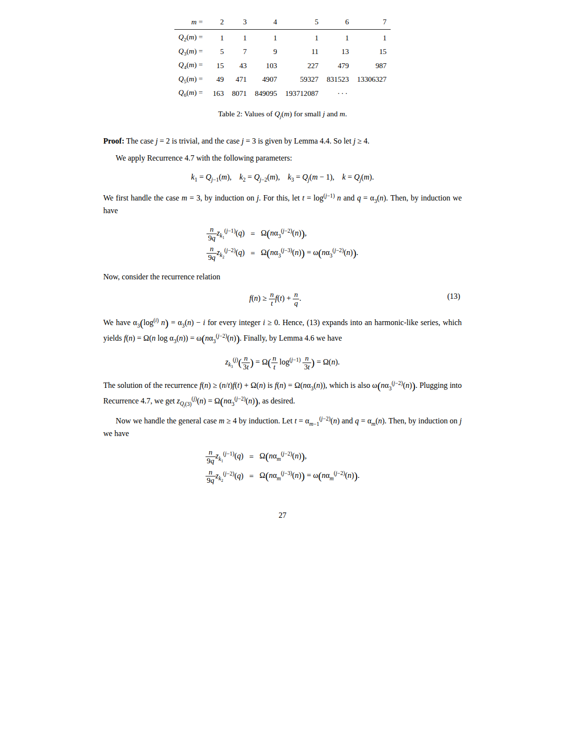| m = | 2 | 3 | 4 | 5 | 6 | 7 |
| Q 2 ( m ) = | 1 | 1 | 1 | 1 | 1 | 1 |
| Q 3 ( m ) = | 5 | 7 | 9 | 11 | 13 | 15 |
| Q 4 ( m ) = | 15 | 43 | 103 | 227 | 479 | 987 |
| Q 5 ( m ) = | 49 | 471 | 4907 | 59327 | 831523 | 13306327 |
| Q 6 ( m ) = | 163 | 8071 | 849095 | 193712087 | ··· | |
Table 2: Values of Qj(m) for small j and m.
Proof: The case j = 2 is trivial, and the case j = 3 is given by Lemma 4.4. So let j ≥ 4.
We apply Recurrence 4.7 with the following parameters:
k1 = Qj−1(m), k2 = Qj−2(m), k3 = Qj(m − 1), k = Qj(m).
We first handle the case m = 3, by induction on j. For this, let t = log(j−1) n and q = α3(n). Then, by induction we have
n 9q zk1(j−1)(q)
=
Ω(nα3(j−2)(n)),
n 9q zk2(j−2)(q)
=
Ω(nα3(j−3)(n)) = ω(nα3(j−2)(n)).
Now, consider the recurrence relation
(13) f(n) ≥ nt f(t) + nq.
We have α3(log(i) n) = α3(n) − i for every integer i ≥ 0. Hence, (13) expands into an harmonic-like series, which yields f(n) = Ω(n log α3(n)) = ω(nα3(j−2)(n)). Finally, by Lemma 4.6 we have
zk3(j)(n 3t) = Ω(nt log(j−1) n 3t) = Ω(n).
The solution of the recurrence f(n) ≥ (n/t)f(t) + Ω(n) is f(n) = Ω(nα3(n)), which is also ω(nα3(j−2)(n)). Plugging into Recurrence 4.7, we get zQj(3)(j)(n) = Ω(nα3(j−2)(n)), as desired.
Now we handle the general case m ≥ 4 by induction. Let t = αm−1(j−2)(n) and q = αm(n). Then, by induction on j we have
n 9q zk1(j−1)(q)
=
Ω(nαm(j−2)(n)),
n 9q zk2(j−2)(q)
=
Ω(nαm(j−3)(n)) = ω(nαm(j−2)(n)).
27